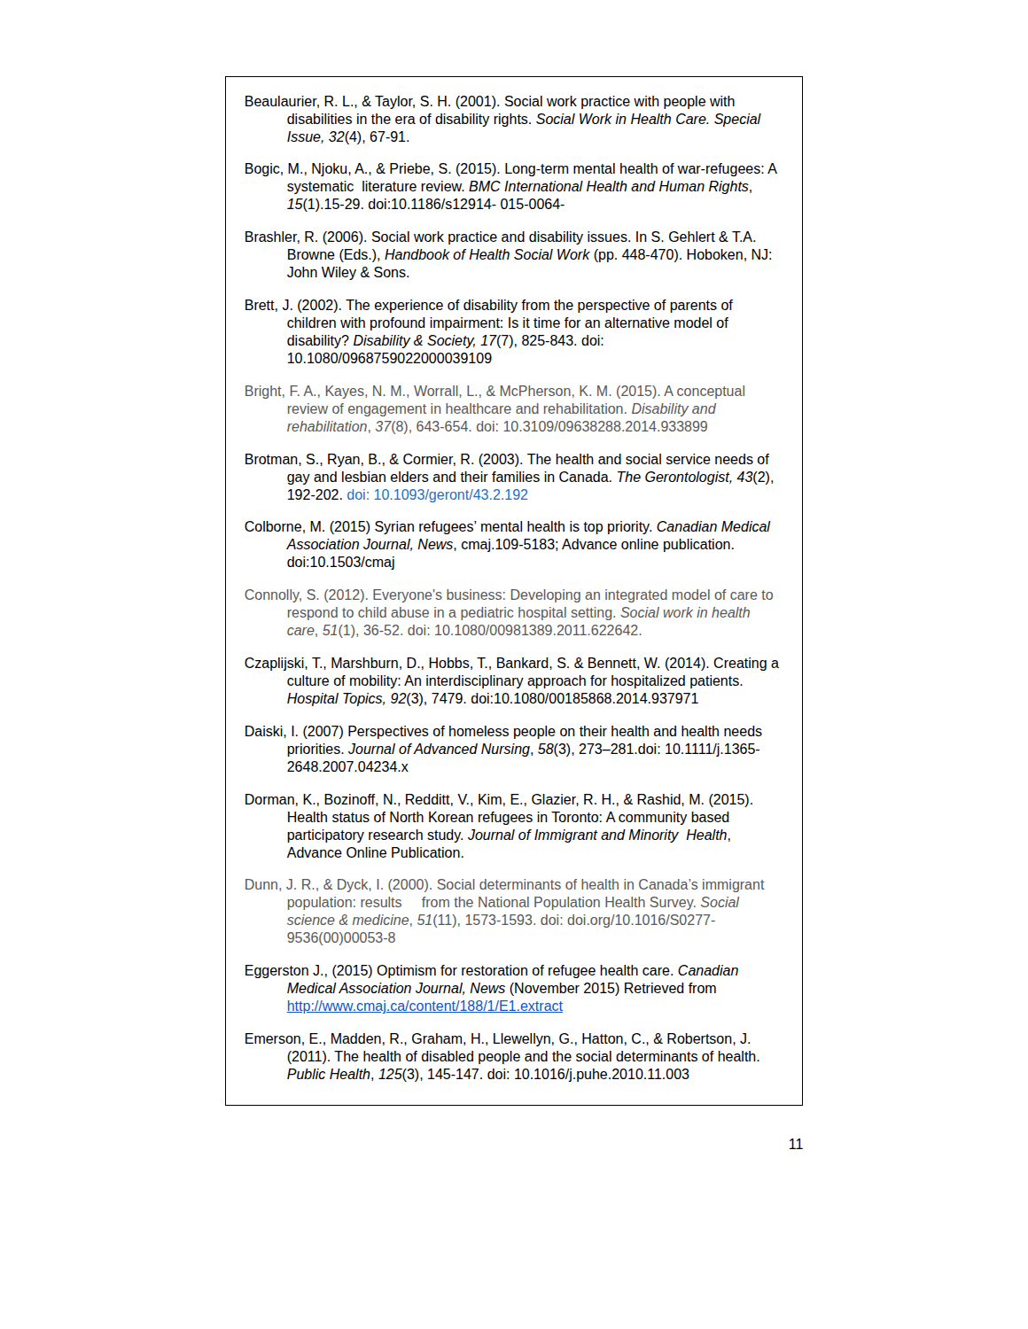Beaulaurier, R. L., & Taylor, S. H. (2001). Social work practice with people with disabilities in the era of disability rights. Social Work in Health Care. Special Issue, 32(4), 67-91.
Bogic, M., Njoku, A., & Priebe, S. (2015). Long-term mental health of war-refugees: A systematic literature review. BMC International Health and Human Rights, 15(1).15-29. doi:10.1186/s12914- 015-0064-
Brashler, R. (2006). Social work practice and disability issues. In S. Gehlert & T.A. Browne (Eds.), Handbook of Health Social Work (pp. 448-470). Hoboken, NJ: John Wiley & Sons.
Brett, J. (2002). The experience of disability from the perspective of parents of children with profound impairment: Is it time for an alternative model of disability? Disability & Society, 17(7), 825-843. doi: 10.1080/0968759022000039109
Bright, F. A., Kayes, N. M., Worrall, L., & McPherson, K. M. (2015). A conceptual review of engagement in healthcare and rehabilitation. Disability and rehabilitation, 37(8), 643-654. doi: 10.3109/09638288.2014.933899
Brotman, S., Ryan, B., & Cormier, R. (2003). The health and social service needs of gay and lesbian elders and their families in Canada. The Gerontologist, 43(2), 192-202. doi: 10.1093/geront/43.2.192
Colborne, M. (2015) Syrian refugees’ mental health is top priority. Canadian Medical Association Journal, News, cmaj.109-5183; Advance online publication. doi:10.1503/cmaj
Connolly, S. (2012). Everyone's business: Developing an integrated model of care to respond to child abuse in a pediatric hospital setting. Social work in health care, 51(1), 36-52. doi: 10.1080/00981389.2011.622642.
Czaplijski, T., Marshburn, D., Hobbs, T., Bankard, S. & Bennett, W. (2014). Creating a culture of mobility: An interdisciplinary approach for hospitalized patients. Hospital Topics, 92(3), 7479. doi:10.1080/00185868.2014.937971
Daiski, I. (2007) Perspectives of homeless people on their health and health needs priorities. Journal of Advanced Nursing, 58(3), 273–281.doi: 10.1111/j.1365-2648.2007.04234.x
Dorman, K., Bozinoff, N., Redditt, V., Kim, E., Glazier, R. H., & Rashid, M. (2015). Health status of North Korean refugees in Toronto: A community based participatory research study. Journal of Immigrant and Minority Health, Advance Online Publication.
Dunn, J. R., & Dyck, I. (2000). Social determinants of health in Canada’s immigrant population: results from the National Population Health Survey. Social science & medicine, 51(11), 1573-1593. doi: doi.org/10.1016/S0277-9536(00)00053-8
Eggerston J., (2015) Optimism for restoration of refugee health care. Canadian Medical Association Journal, News (November 2015) Retrieved from http://www.cmaj.ca/content/188/1/E1.extract
Emerson, E., Madden, R., Graham, H., Llewellyn, G., Hatton, C., & Robertson, J. (2011). The health of disabled people and the social determinants of health. Public Health, 125(3), 145-147. doi: 10.1016/j.puhe.2010.11.003
11